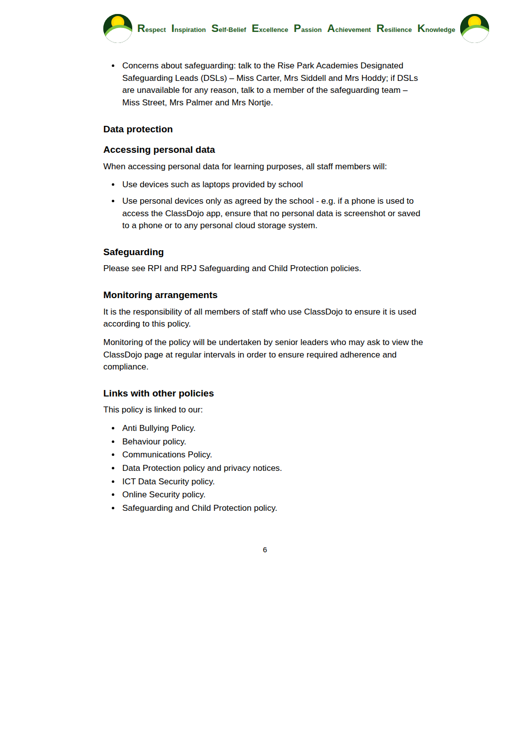Respect Inspiration Self-Belief Excellence Passion Achievement Resilience Knowledge
Concerns about safeguarding: talk to the Rise Park Academies Designated Safeguarding Leads (DSLs) – Miss Carter, Mrs Siddell and Mrs Hoddy; if DSLs are unavailable for any reason, talk to a member of the safeguarding team – Miss Street, Mrs Palmer and Mrs Nortje.
Data protection
Accessing personal data
When accessing personal data for learning purposes, all staff members will:
Use devices such as laptops provided by school
Use personal devices only as agreed by the school - e.g. if a phone is used to access the ClassDojo app, ensure that no personal data is screenshot or saved to a phone or to any personal cloud storage system.
Safeguarding
Please see RPI and RPJ Safeguarding and Child Protection policies.
Monitoring arrangements
It is the responsibility of all members of staff who use ClassDojo to ensure it is used according to this policy.
Monitoring of the policy will be undertaken by senior leaders who may ask to view the ClassDojo page at regular intervals in order to ensure required adherence and compliance.
Links with other policies
This policy is linked to our:
Anti Bullying Policy.
Behaviour policy.
Communications Policy.
Data Protection policy and privacy notices.
ICT Data Security policy.
Online Security policy.
Safeguarding and Child Protection policy.
6